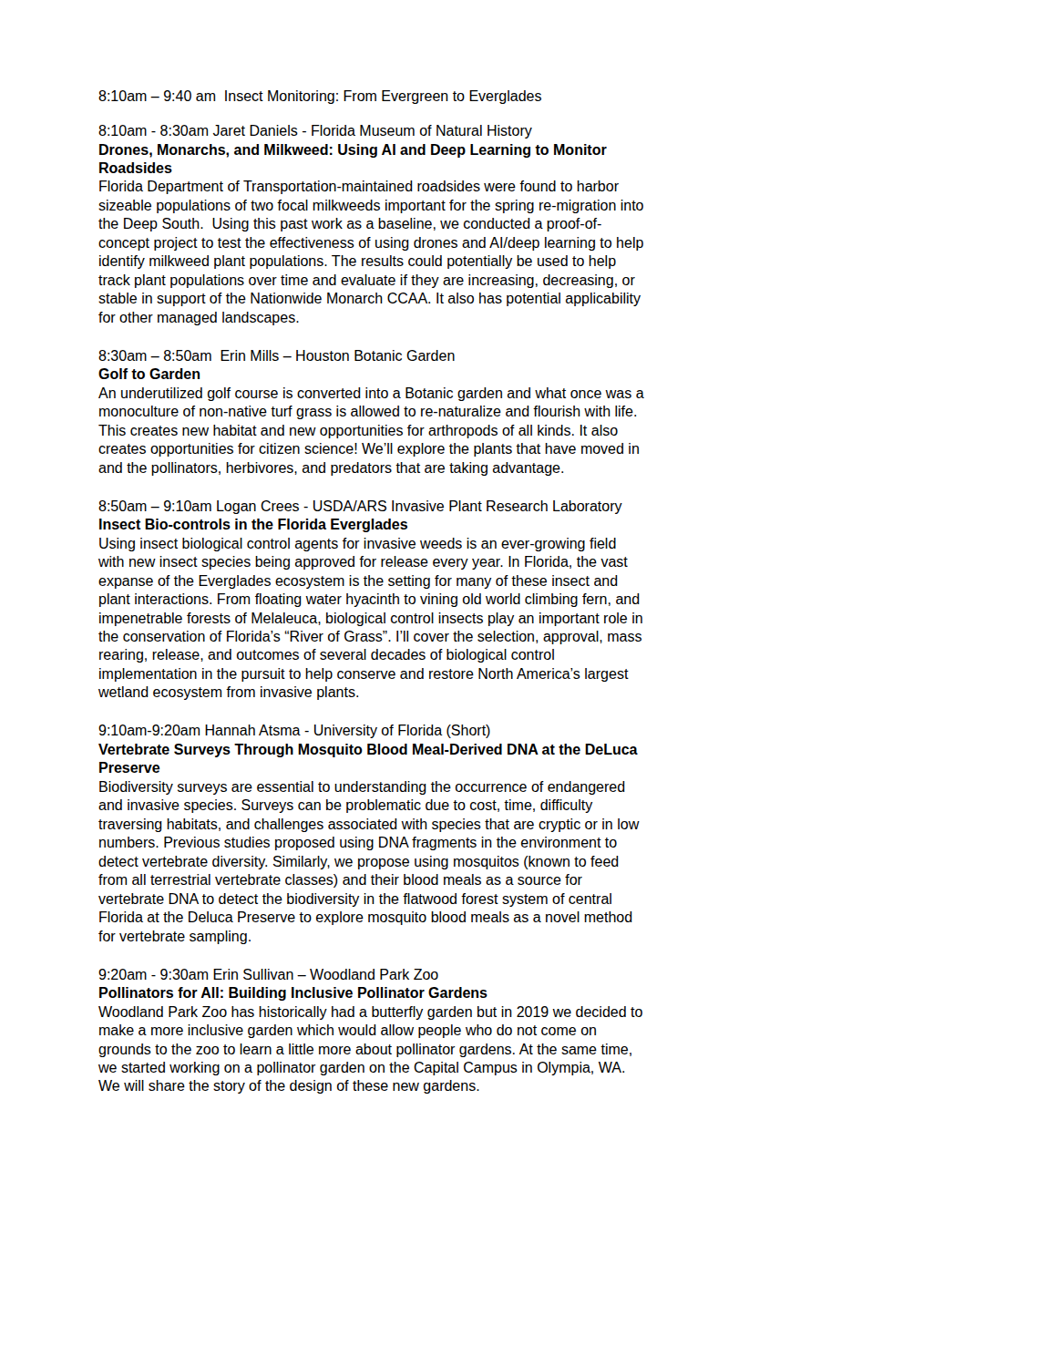8:10am – 9:40 am Insect Monitoring: From Evergreen to Everglades
8:10am - 8:30am Jaret Daniels - Florida Museum of Natural History
Drones, Monarchs, and Milkweed: Using AI and Deep Learning to Monitor Roadsides
Florida Department of Transportation-maintained roadsides were found to harbor sizeable populations of two focal milkweeds important for the spring re-migration into the Deep South. Using this past work as a baseline, we conducted a proof-of-concept project to test the effectiveness of using drones and AI/deep learning to help identify milkweed plant populations. The results could potentially be used to help track plant populations over time and evaluate if they are increasing, decreasing, or stable in support of the Nationwide Monarch CCAA. It also has potential applicability for other managed landscapes.
8:30am – 8:50am Erin Mills – Houston Botanic Garden
Golf to Garden
An underutilized golf course is converted into a Botanic garden and what once was a monoculture of non-native turf grass is allowed to re-naturalize and flourish with life. This creates new habitat and new opportunities for arthropods of all kinds. It also creates opportunities for citizen science! We’ll explore the plants that have moved in and the pollinators, herbivores, and predators that are taking advantage.
8:50am – 9:10am Logan Crees - USDA/ARS Invasive Plant Research Laboratory
Insect Bio-controls in the Florida Everglades
Using insect biological control agents for invasive weeds is an ever-growing field with new insect species being approved for release every year. In Florida, the vast expanse of the Everglades ecosystem is the setting for many of these insect and plant interactions. From floating water hyacinth to vining old world climbing fern, and impenetrable forests of Melaleuca, biological control insects play an important role in the conservation of Florida’s “River of Grass”. I’ll cover the selection, approval, mass rearing, release, and outcomes of several decades of biological control implementation in the pursuit to help conserve and restore North America’s largest wetland ecosystem from invasive plants.
9:10am-9:20am Hannah Atsma - University of Florida (Short)
Vertebrate Surveys Through Mosquito Blood Meal-Derived DNA at the DeLuca Preserve
Biodiversity surveys are essential to understanding the occurrence of endangered and invasive species. Surveys can be problematic due to cost, time, difficulty traversing habitats, and challenges associated with species that are cryptic or in low numbers. Previous studies proposed using DNA fragments in the environment to detect vertebrate diversity. Similarly, we propose using mosquitos (known to feed from all terrestrial vertebrate classes) and their blood meals as a source for vertebrate DNA to detect the biodiversity in the flatwood forest system of central Florida at the Deluca Preserve to explore mosquito blood meals as a novel method for vertebrate sampling.
9:20am - 9:30am Erin Sullivan – Woodland Park Zoo
Pollinators for All: Building Inclusive Pollinator Gardens
Woodland Park Zoo has historically had a butterfly garden but in 2019 we decided to make a more inclusive garden which would allow people who do not come on grounds to the zoo to learn a little more about pollinator gardens. At the same time, we started working on a pollinator garden on the Capital Campus in Olympia, WA. We will share the story of the design of these new gardens.